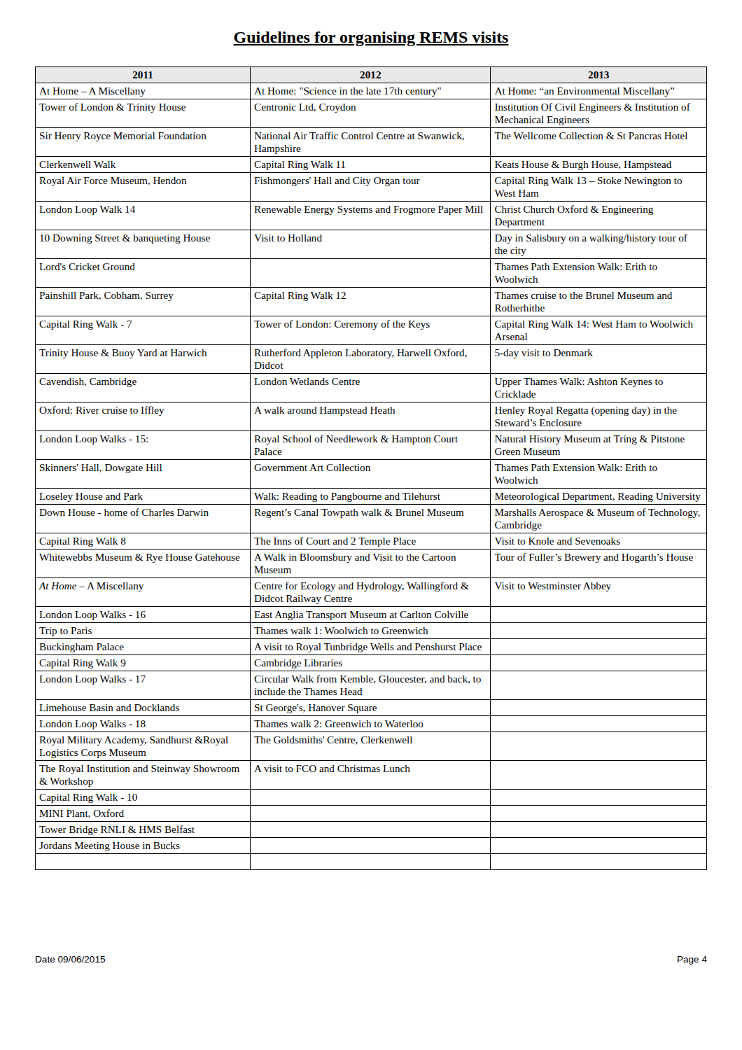Guidelines for organising REMS visits
| 2011 | 2012 | 2013 |
| --- | --- | --- |
| At Home – A Miscellany | At Home: "Science in the late 17th century" | At Home: “an Environmental Miscellany” |
| Tower of London & Trinity House | Centronic Ltd, Croydon | Institution Of Civil Engineers & Institution of Mechanical Engineers |
| Sir Henry Royce Memorial Foundation | National Air Traffic Control Centre at Swanwick, Hampshire | The Wellcome Collection & St Pancras Hotel |
| Clerkenwell Walk | Capital Ring Walk 11 | Keats House & Burgh House, Hampstead |
| Royal Air Force Museum, Hendon | Fishmongers' Hall and City Organ tour | Capital Ring Walk 13 – Stoke Newington to West Ham |
| London Loop Walk 14 | Renewable Energy Systems and Frogmore Paper Mill | Christ Church Oxford & Engineering Department |
| 10 Downing Street & banqueting House | Visit to Holland | Day in Salisbury on a walking/history tour of the city |
| Lord's Cricket Ground | | Thames Path Extension Walk: Erith to Woolwich |
| Painshill Park, Cobham, Surrey | Capital Ring Walk 12 | Thames cruise to the Brunel Museum and Rotherhithe |
| Capital Ring Walk - 7 | Tower of London: Ceremony of the Keys | Capital Ring Walk 14: West Ham to Woolwich Arsenal |
| Trinity House & Buoy Yard at Harwich | Rutherford Appleton Laboratory, Harwell Oxford, Didcot | 5-day visit to Denmark |
| Cavendish, Cambridge | London Wetlands Centre | Upper Thames Walk: Ashton Keynes to Cricklade |
| Oxford: River cruise to Iffley | A walk around Hampstead Heath | Henley Royal Regatta (opening day) in the Steward’s Enclosure |
| London Loop Walks - 15: | Royal School of Needlework & Hampton Court Palace | Natural History Museum at Tring & Pitstone Green Museum |
| Skinners' Hall, Dowgate Hill | Government Art Collection | Thames Path Extension Walk: Erith to Woolwich |
| Loseley House and Park | Walk: Reading to Pangbourne and Tilehurst | Meteorological Department, Reading University |
| Down House - home of Charles Darwin | Regent’s Canal Towpath walk & Brunel Museum | Marshalls Aerospace & Museum of Technology, Cambridge |
| Capital Ring Walk 8 | The Inns of Court and 2 Temple Place | Visit to Knole and Sevenoaks |
| Whitewebbs Museum & Rye House Gatehouse | A Walk in Bloomsbury and Visit to the Cartoon Museum | Tour of Fuller’s Brewery and Hogarth’s House |
| At Home – A Miscellany | Centre for Ecology and Hydrology, Wallingford & Didcot Railway Centre | Visit to Westminster Abbey |
| London Loop Walks - 16 | East Anglia Transport Museum at Carlton Colville | |
| Trip to Paris | Thames walk 1: Woolwich to Greenwich | |
| Buckingham Palace | A visit to Royal Tunbridge Wells and Penshurst Place | |
| Capital Ring Walk 9 | Cambridge Libraries | |
| London Loop Walks - 17 | Circular Walk from Kemble, Gloucester, and back, to include the Thames Head | |
| Limehouse Basin and Docklands | St George's, Hanover Square | |
| London Loop Walks - 18 | Thames walk 2: Greenwich to Waterloo | |
| Royal Military Academy, Sandhurst &Royal Logistics Corps Museum | The Goldsmiths' Centre, Clerkenwell | |
| The Royal Institution and Steinway Showroom & Workshop | A visit to FCO and Christmas Lunch | |
| Capital Ring Walk - 10 | | |
| MINI Plant, Oxford | | |
| Tower Bridge RNLI & HMS Belfast | | |
| Jordans Meeting House in Bucks | | |
Date 09/06/2015 Page 4